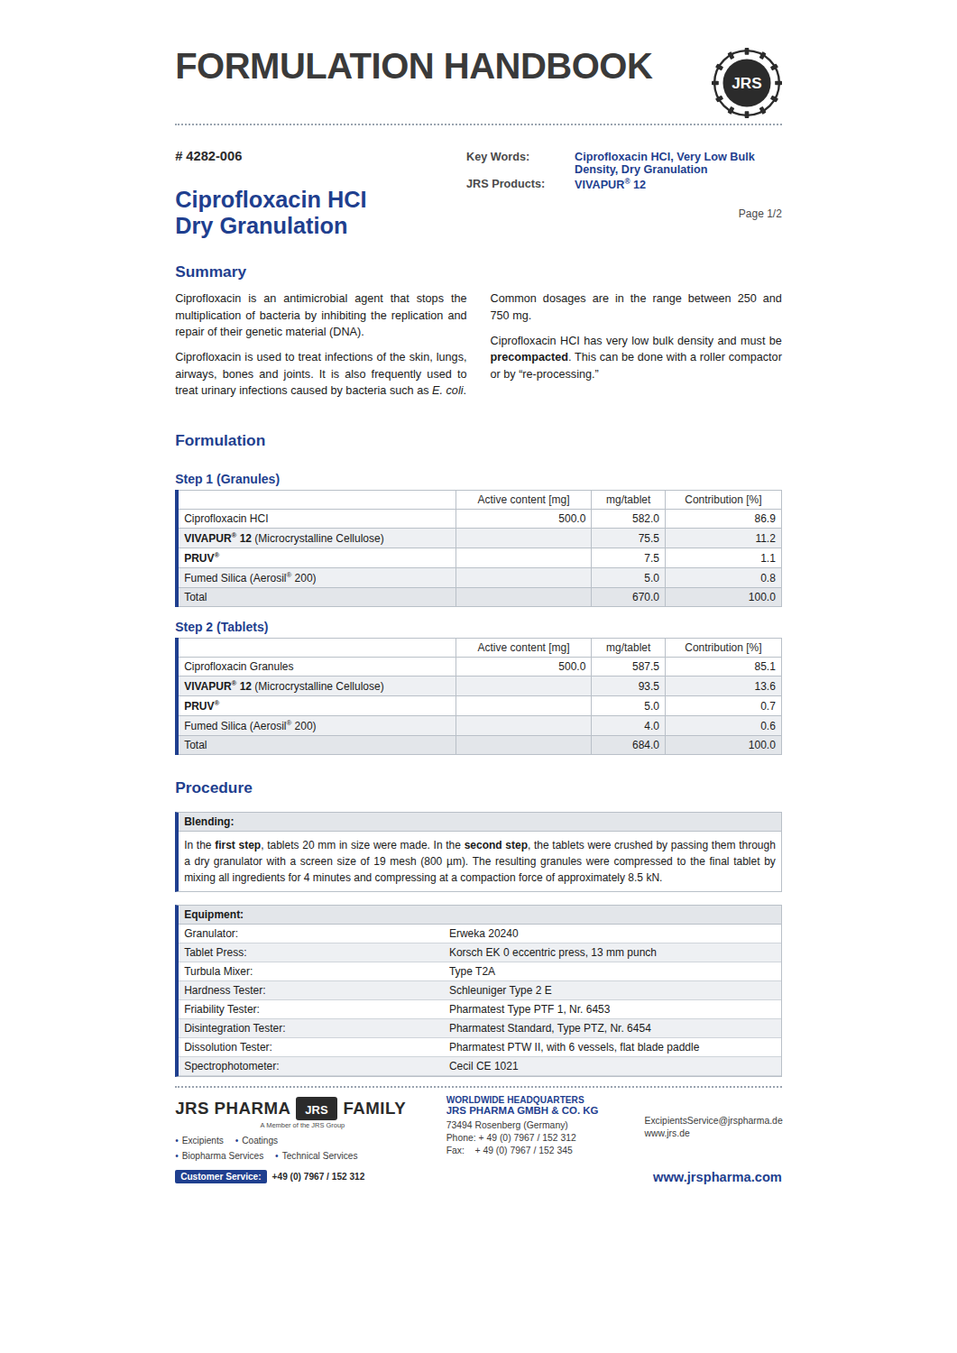FORMULATION HANDBOOK
JRS
# 4282-006
Ciprofloxacin HCI
Dry Granulation
Key Words: Ciprofloxacin HCI, Very Low Bulk
Density, Dry Granulation
JRS Products: VIVAPUR® 12
Page 1/2
Summary
Ciprofloxacin is an antimicrobial agent that stops the multiplication of bacteria by inhibiting the replication and repair of their genetic material (DNA).
Ciprofloxacin is used to treat infections of the skin, lungs, airways, bones and joints. It is also frequently used to treat urinary infections caused by bacteria such as E. coli.
Common dosages are in the range between 250 and 750 mg.
Ciprofloxacin HCI has very low bulk density and must be precompacted. This can be done with a roller compactor or by “re-processing.”
Formulation
Step 1 (Granules)
| | Active content [mg] | mg/tablet | Contribution [%] |
| --- | --- | --- | --- |
| Ciprofloxacin HCI | 500.0 | 582.0 | 86.9 |
| VIVAPUR ® 12 (Microcrystalline Cellulose) | | 75.5 | 11.2 |
| PRUV ® | | 7.5 | 1.1 |
| Fumed Silica (Aerosil ® 200) | | 5.0 | 0.8 |
| Total | | 670.0 | 100.0 |
Step 2 (Tablets)
| | Active content [mg] | mg/tablet | Contribution [%] |
| --- | --- | --- | --- |
| Ciprofloxacin Granules | 500.0 | 587.5 | 85.1 |
| VIVAPUR ® 12 (Microcrystalline Cellulose) | | 93.5 | 13.6 |
| PRUV ® | | 5.0 | 0.7 |
| Fumed Silica (Aerosil ® 200) | | 4.0 | 0.6 |
| Total | | 684.0 | 100.0 |
Procedure
Blending:
In the first step, tablets 20 mm in size were made. In the second step, the tablets were crushed by passing them through a dry granulator with a screen size of 19 mesh (800 µm). The resulting granules were compressed to the final tablet by mixing all ingredients for 4 minutes and compressing at a compaction force of approximately 8.5 kN.
Equipment:
| Granulator: | Erweka 20240 |
| Tablet Press: | Korsch EK 0 eccentric press, 13 mm punch |
| Turbula Mixer: | Type T2A |
| Hardness Tester: | Schleuniger Type 2 E |
| Friability Tester: | Pharmatest Type PTF 1, Nr. 6453 |
| Disintegration Tester: | Pharmatest Standard, Type PTZ, Nr. 6454 |
| Dissolution Tester: | Pharmatest PTW II, with 6 vessels, flat blade paddle |
| Spectrophotometer: | Cecil CE 1021 |
JRS PHARMA JRS FAMILY
A Member of the JRS Group
Excipients
Coatings
Biopharma Services
Technical Services
Worldwide Headquarters
JRS PHARMA GMBH & CO. KG
73494 Rosenberg (Germany)
Phone: + 49 (0) 7967 / 152 312
Fax: + 49 (0) 7967 / 152 345
ExcipientsService@jrspharma.de
www.jrs.de
Customer Service: +49 (0) 7967 / 152 312
www.jrspharma.com